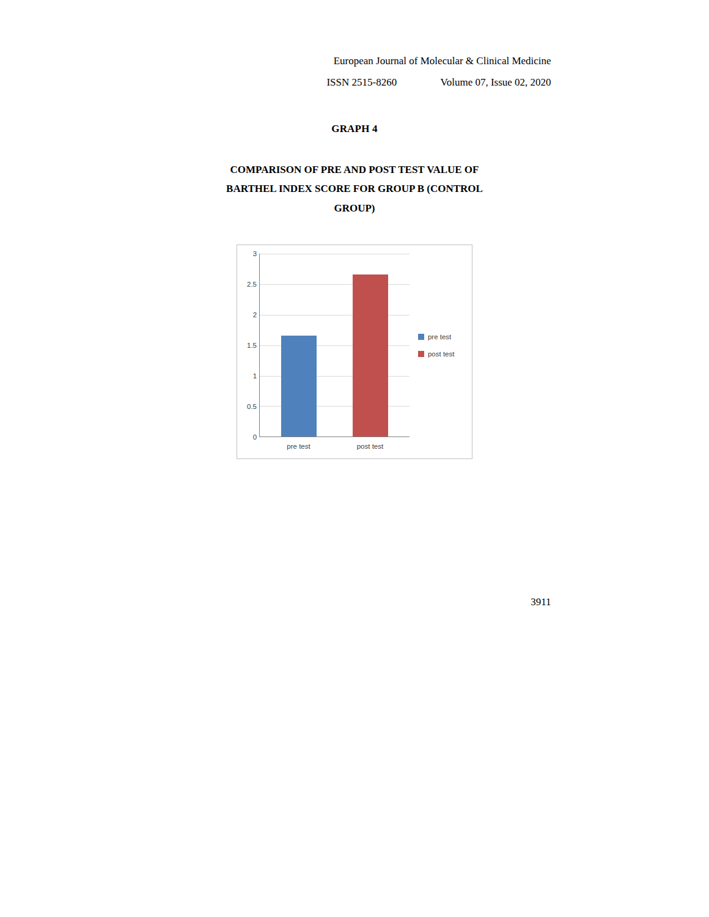European Journal of Molecular & Clinical Medicine ISSN 2515-8260 Volume 07, Issue 02, 2020
GRAPH 4
Comparison of pre and post test value of Barthel index score for group B (control group)
3 2.5 2 1.5 1 0.5 0
pre test post test
pre test
post test
3911